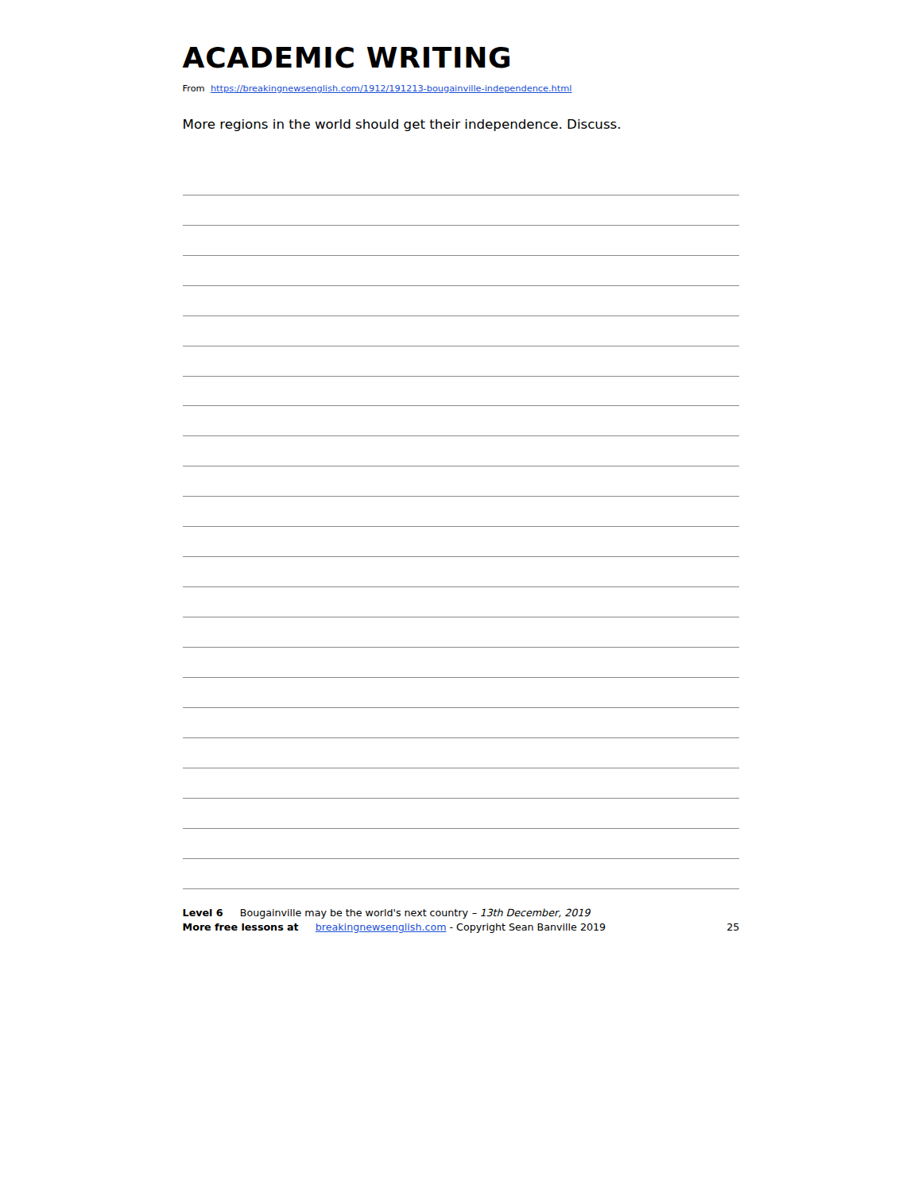ACADEMIC WRITING
From https://breakingnewsenglish.com/1912/191213-bougainville-independence.html
More regions in the world should get their independence. Discuss.
Level 6 Bougainville may be the world's next country – 13th December, 2019
More free lessons at breakingnewsenglish.com - Copyright Sean Banville 2019 25